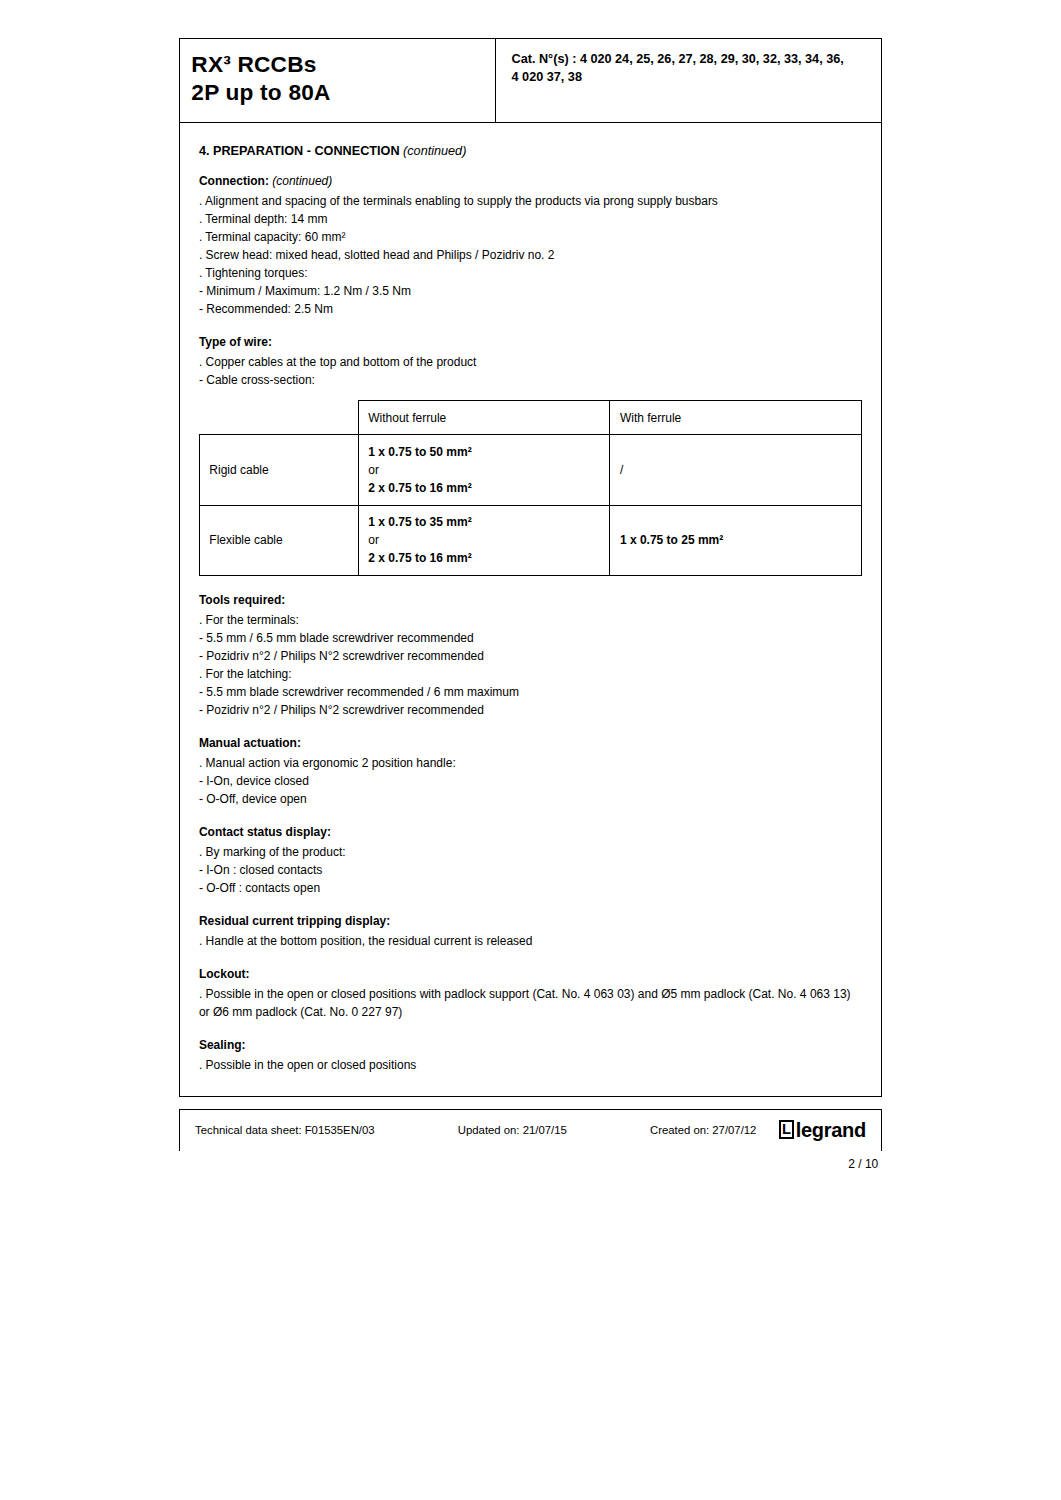RX³ RCCBs
2P up to 80A
Cat. N°(s) : 4 020 24, 25, 26, 27, 28, 29, 30, 32, 33, 34, 36,
4 020 37, 38
4. PREPARATION - CONNECTION (continued)
Connection: (continued)
. Alignment and spacing of the terminals enabling to supply the products via prong supply busbars
. Terminal depth: 14 mm
. Terminal capacity: 60 mm²
. Screw head: mixed head, slotted head and Philips / Pozidriv no. 2
. Tightening torques:
- Minimum / Maximum: 1.2 Nm / 3.5 Nm
- Recommended: 2.5 Nm
Type of wire:
. Copper cables at the top and bottom of the product
- Cable cross-section:
| | Without ferrule | With ferrule |
| Rigid cable | 1 x 0.75 to 50 mm² or 2 x 0.75 to 16 mm² | / |
| Flexible cable | 1 x 0.75 to 35 mm² or 2 x 0.75 to 16 mm² | 1 x 0.75 to 25 mm² |
Tools required:
. For the terminals:
- 5.5 mm / 6.5 mm blade screwdriver recommended
- Pozidriv n°2 / Philips N°2 screwdriver recommended
. For the latching:
- 5.5 mm blade screwdriver recommended / 6 mm maximum
- Pozidriv n°2 / Philips N°2 screwdriver recommended
Manual actuation:
. Manual action via ergonomic 2 position handle:
- I-On, device closed
- O-Off, device open
Contact status display:
. By marking of the product:
- I-On : closed contacts
- O-Off : contacts open
Residual current tripping display:
. Handle at the bottom position, the residual current is released
Lockout:
. Possible in the open or closed positions with padlock support (Cat. No. 4 063 03) and Ø5 mm padlock (Cat. No. 4 063 13) or Ø6 mm padlock (Cat. No. 0 227 97)
Sealing:
. Possible in the open or closed positions
Technical data sheet: F01535EN/03
Updated on: 21/07/15
Created on: 27/07/12 Llegrand
2 / 10